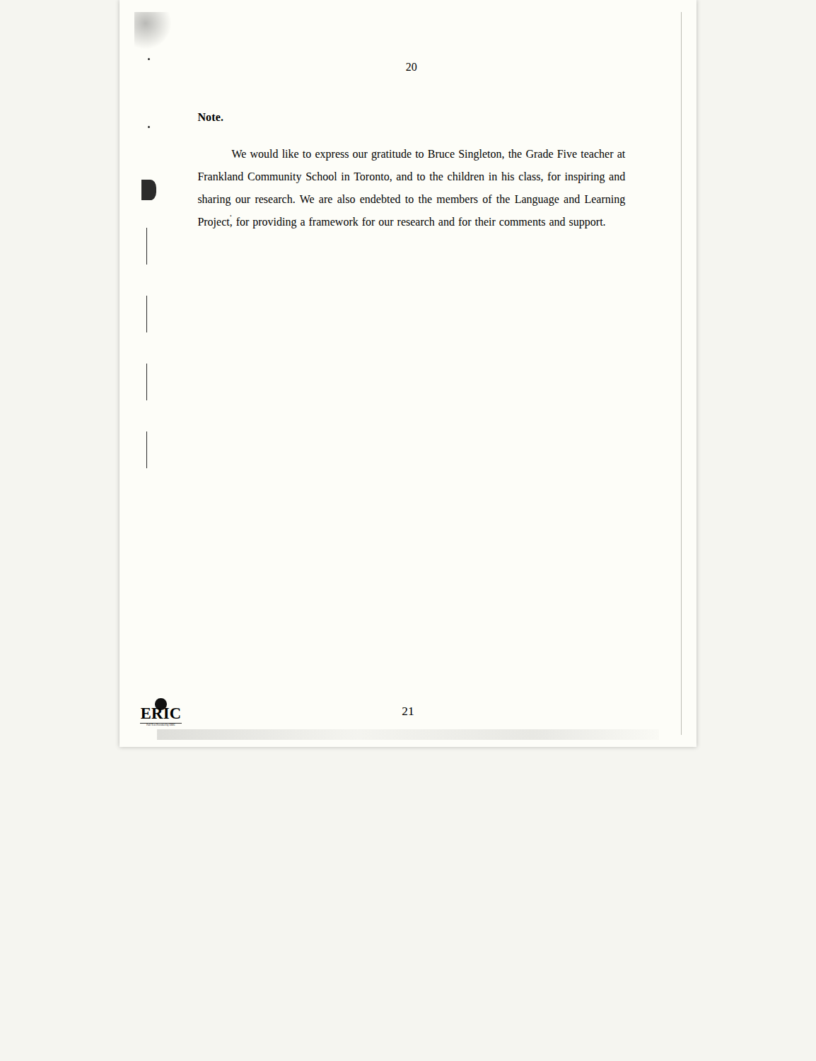20
Note.
We would like to express our gratitude to Bruce Singleton, the Grade Five teacher at Frankland Community School in Toronto, and to the children in his class, for inspiring and sharing our research. We are also endebted to the members of the Language and Learning Project, for providing a framework for our research and for their comments and support.
.
21
ERIC
Full Text Provided by ERIC